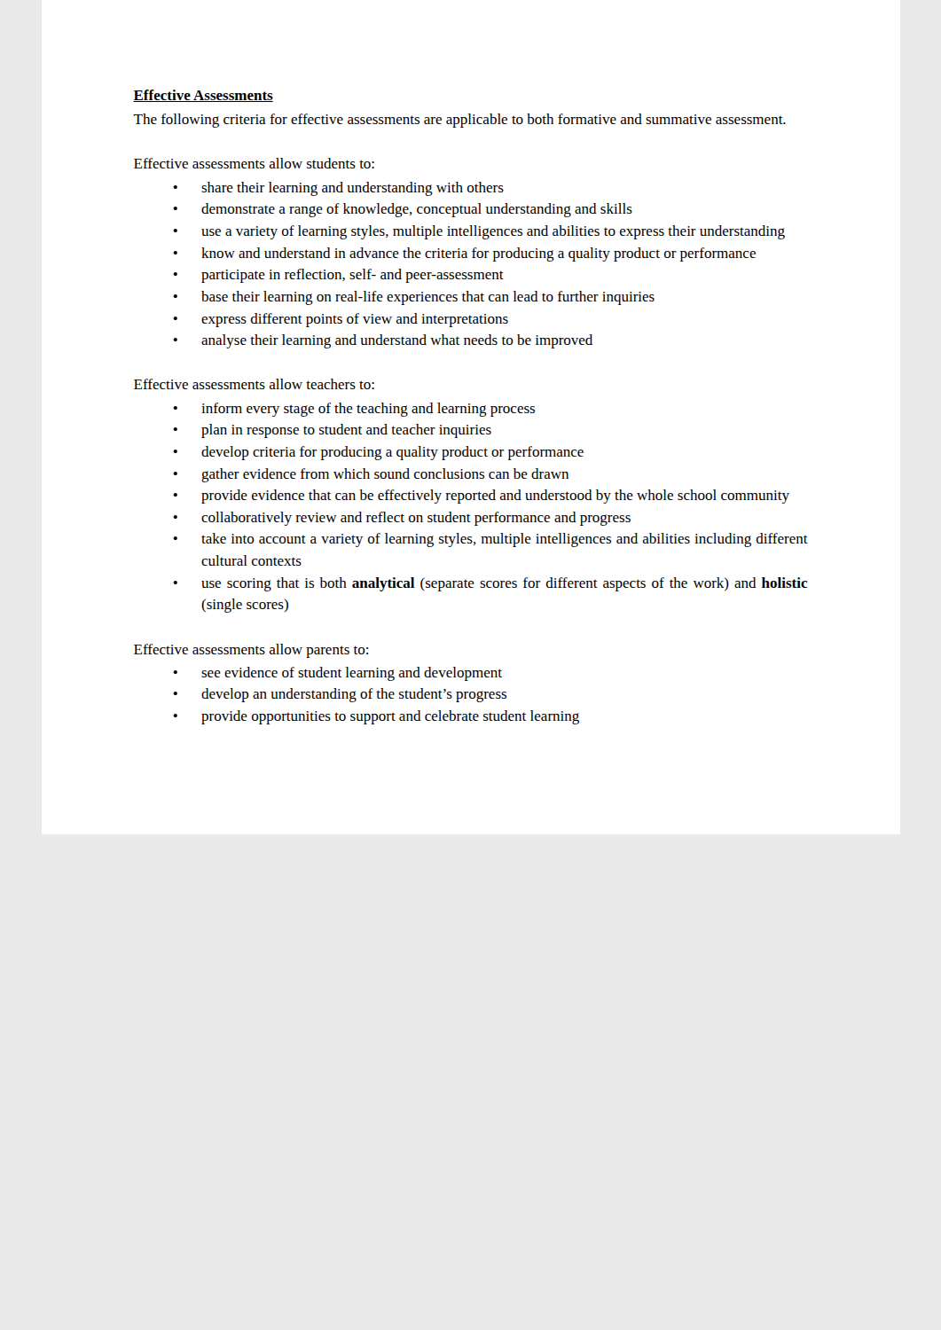Effective Assessments
The following criteria for effective assessments are applicable to both formative and summative assessment.
Effective assessments allow students to:
share their learning and understanding with others
demonstrate a range of knowledge, conceptual understanding and skills
use a variety of learning styles, multiple intelligences and abilities to express their understanding
know and understand in advance the criteria for producing a quality product or performance
participate in reflection, self- and peer-assessment
base their learning on real-life experiences that can lead to further inquiries
express different points of view and interpretations
analyse their learning and understand what needs to be improved
Effective assessments allow teachers to:
inform every stage of the teaching and learning process
plan in response to student and teacher inquiries
develop criteria for producing a quality product or performance
gather evidence from which sound conclusions can be drawn
provide evidence that can be effectively reported and understood by the whole school community
collaboratively review and reflect on student performance and progress
take into account a variety of learning styles, multiple intelligences and abilities including different cultural contexts
use scoring that is both analytical (separate scores for different aspects of the work) and holistic (single scores)
Effective assessments allow parents to:
see evidence of student learning and development
develop an understanding of the student’s progress
provide opportunities to support and celebrate student learning